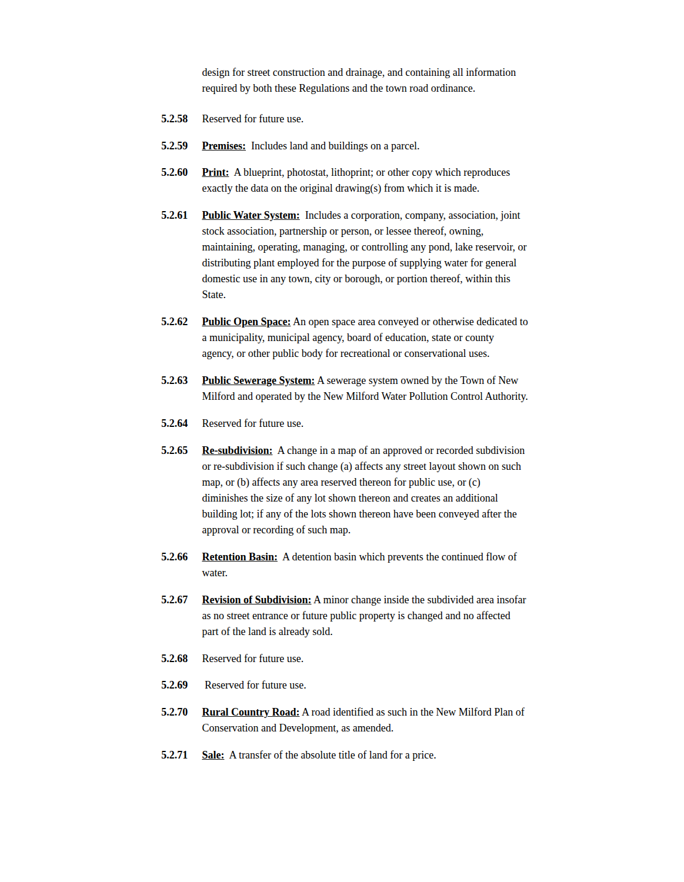design for street construction and drainage, and containing all information required by both these Regulations and the town road ordinance.
5.2.58 Reserved for future use.
5.2.59 Premises: Includes land and buildings on a parcel.
5.2.60 Print: A blueprint, photostat, lithoprint; or other copy which reproduces exactly the data on the original drawing(s) from which it is made.
5.2.61 Public Water System: Includes a corporation, company, association, joint stock association, partnership or person, or lessee thereof, owning, maintaining, operating, managing, or controlling any pond, lake reservoir, or distributing plant employed for the purpose of supplying water for general domestic use in any town, city or borough, or portion thereof, within this State.
5.2.62 Public Open Space: An open space area conveyed or otherwise dedicated to a municipality, municipal agency, board of education, state or county agency, or other public body for recreational or conservational uses.
5.2.63 Public Sewerage System: A sewerage system owned by the Town of New Milford and operated by the New Milford Water Pollution Control Authority.
5.2.64 Reserved for future use.
5.2.65 Re-subdivision: A change in a map of an approved or recorded subdivision or re-subdivision if such change (a) affects any street layout shown on such map, or (b) affects any area reserved thereon for public use, or (c) diminishes the size of any lot shown thereon and creates an additional building lot; if any of the lots shown thereon have been conveyed after the approval or recording of such map.
5.2.66 Retention Basin: A detention basin which prevents the continued flow of water.
5.2.67 Revision of Subdivision: A minor change inside the subdivided area insofar as no street entrance or future public property is changed and no affected part of the land is already sold.
5.2.68 Reserved for future use.
5.2.69 Reserved for future use.
5.2.70 Rural Country Road: A road identified as such in the New Milford Plan of Conservation and Development, as amended.
5.2.71 Sale: A transfer of the absolute title of land for a price.